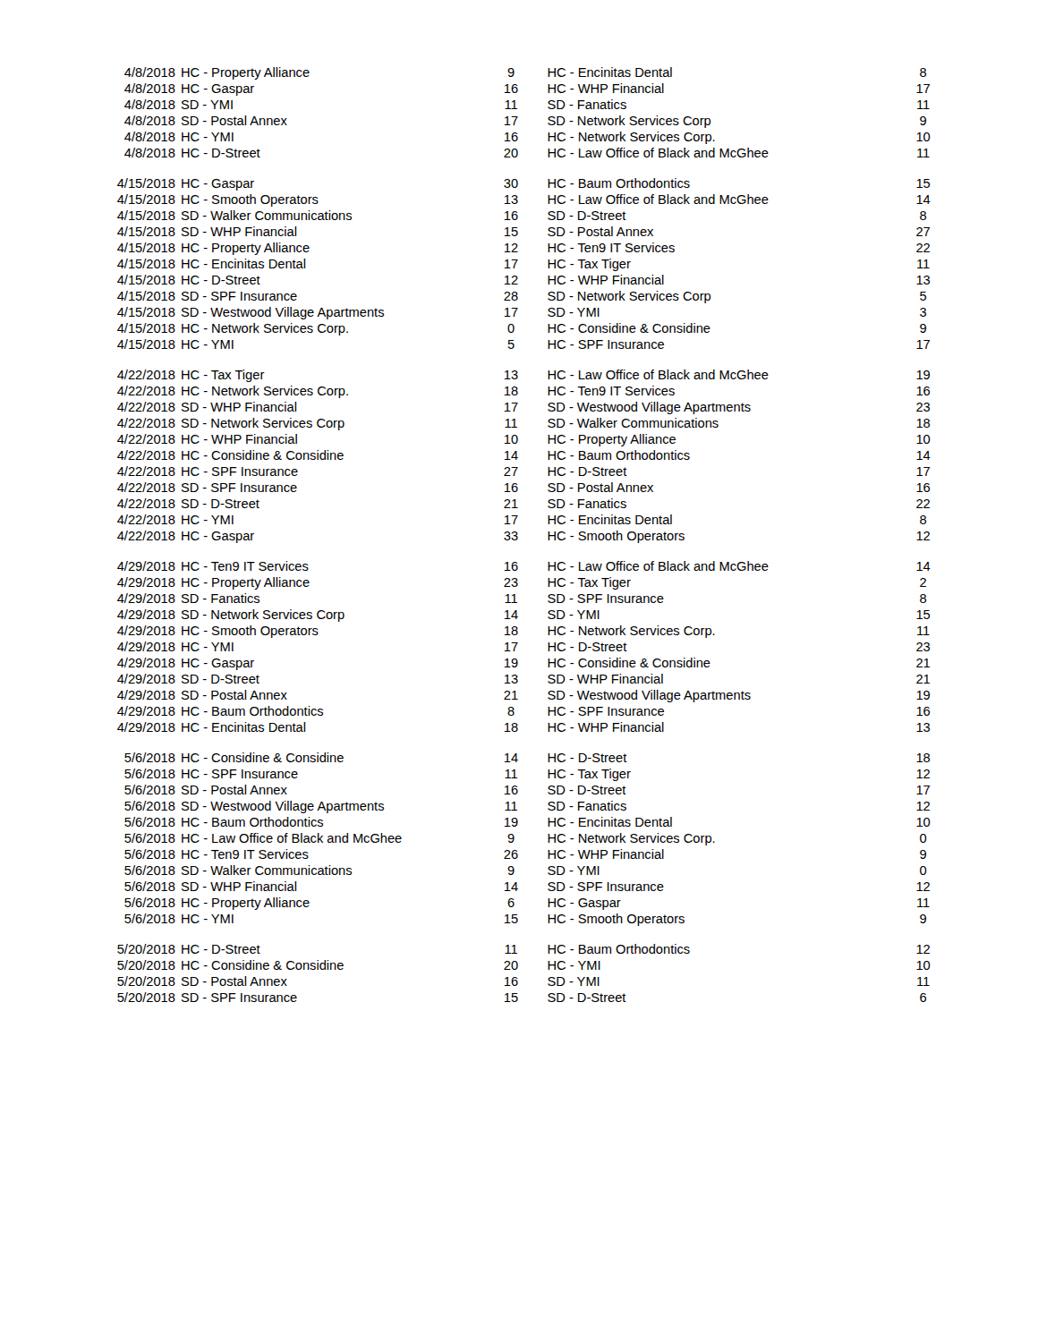| 4/8/2018 | HC - Property Alliance | 9 | HC - Encinitas Dental | 8 |
| 4/8/2018 | HC - Gaspar | 16 | HC - WHP Financial | 17 |
| 4/8/2018 | SD - YMI | 11 | SD - Fanatics | 11 |
| 4/8/2018 | SD - Postal Annex | 17 | SD - Network Services Corp | 9 |
| 4/8/2018 | HC - YMI | 16 | HC - Network Services Corp. | 10 |
| 4/8/2018 | HC - D-Street | 20 | HC - Law Office of Black and McGhee | 11 |
| 4/15/2018 | HC - Gaspar | 30 | HC - Baum Orthodontics | 15 |
| 4/15/2018 | HC - Smooth Operators | 13 | HC - Law Office of Black and McGhee | 14 |
| 4/15/2018 | SD - Walker Communications | 16 | SD - D-Street | 8 |
| 4/15/2018 | SD - WHP Financial | 15 | SD - Postal Annex | 27 |
| 4/15/2018 | HC - Property Alliance | 12 | HC - Ten9 IT Services | 22 |
| 4/15/2018 | HC - Encinitas Dental | 17 | HC - Tax Tiger | 11 |
| 4/15/2018 | HC - D-Street | 12 | HC - WHP Financial | 13 |
| 4/15/2018 | SD - SPF Insurance | 28 | SD - Network Services Corp | 5 |
| 4/15/2018 | SD - Westwood Village Apartments | 17 | SD - YMI | 3 |
| 4/15/2018 | HC - Network Services Corp. | 0 | HC - Considine & Considine | 9 |
| 4/15/2018 | HC - YMI | 5 | HC - SPF Insurance | 17 |
| 4/22/2018 | HC - Tax Tiger | 13 | HC - Law Office of Black and McGhee | 19 |
| 4/22/2018 | HC - Network Services Corp. | 18 | HC - Ten9 IT Services | 16 |
| 4/22/2018 | SD - WHP Financial | 17 | SD - Westwood Village Apartments | 23 |
| 4/22/2018 | SD - Network Services Corp | 11 | SD - Walker Communications | 18 |
| 4/22/2018 | HC - WHP Financial | 10 | HC - Property Alliance | 10 |
| 4/22/2018 | HC - Considine & Considine | 14 | HC - Baum Orthodontics | 14 |
| 4/22/2018 | HC - SPF Insurance | 27 | HC - D-Street | 17 |
| 4/22/2018 | SD - SPF Insurance | 16 | SD - Postal Annex | 16 |
| 4/22/2018 | SD - D-Street | 21 | SD - Fanatics | 22 |
| 4/22/2018 | HC - YMI | 17 | HC - Encinitas Dental | 8 |
| 4/22/2018 | HC - Gaspar | 33 | HC - Smooth Operators | 12 |
| 4/29/2018 | HC - Ten9 IT Services | 16 | HC - Law Office of Black and McGhee | 14 |
| 4/29/2018 | HC - Property Alliance | 23 | HC - Tax Tiger | 2 |
| 4/29/2018 | SD - Fanatics | 11 | SD - SPF Insurance | 8 |
| 4/29/2018 | SD - Network Services Corp | 14 | SD - YMI | 15 |
| 4/29/2018 | HC - Smooth Operators | 18 | HC - Network Services Corp. | 11 |
| 4/29/2018 | HC - YMI | 17 | HC - D-Street | 23 |
| 4/29/2018 | HC - Gaspar | 19 | HC - Considine & Considine | 21 |
| 4/29/2018 | SD - D-Street | 13 | SD - WHP Financial | 21 |
| 4/29/2018 | SD - Postal Annex | 21 | SD - Westwood Village Apartments | 19 |
| 4/29/2018 | HC - Baum Orthodontics | 8 | HC - SPF Insurance | 16 |
| 4/29/2018 | HC - Encinitas Dental | 18 | HC - WHP Financial | 13 |
| 5/6/2018 | HC - Considine & Considine | 14 | HC - D-Street | 18 |
| 5/6/2018 | HC - SPF Insurance | 11 | HC - Tax Tiger | 12 |
| 5/6/2018 | SD - Postal Annex | 16 | SD - D-Street | 17 |
| 5/6/2018 | SD - Westwood Village Apartments | 11 | SD - Fanatics | 12 |
| 5/6/2018 | HC - Baum Orthodontics | 19 | HC - Encinitas Dental | 10 |
| 5/6/2018 | HC - Law Office of Black and McGhee | 9 | HC - Network Services Corp. | 0 |
| 5/6/2018 | HC - Ten9 IT Services | 26 | HC - WHP Financial | 9 |
| 5/6/2018 | SD - Walker Communications | 9 | SD - YMI | 0 |
| 5/6/2018 | SD - WHP Financial | 14 | SD - SPF Insurance | 12 |
| 5/6/2018 | HC - Property Alliance | 6 | HC - Gaspar | 11 |
| 5/6/2018 | HC - YMI | 15 | HC - Smooth Operators | 9 |
| 5/20/2018 | HC - D-Street | 11 | HC - Baum Orthodontics | 12 |
| 5/20/2018 | HC - Considine & Considine | 20 | HC - YMI | 10 |
| 5/20/2018 | SD - Postal Annex | 16 | SD - YMI | 11 |
| 5/20/2018 | SD - SPF Insurance | 15 | SD - D-Street | 6 |